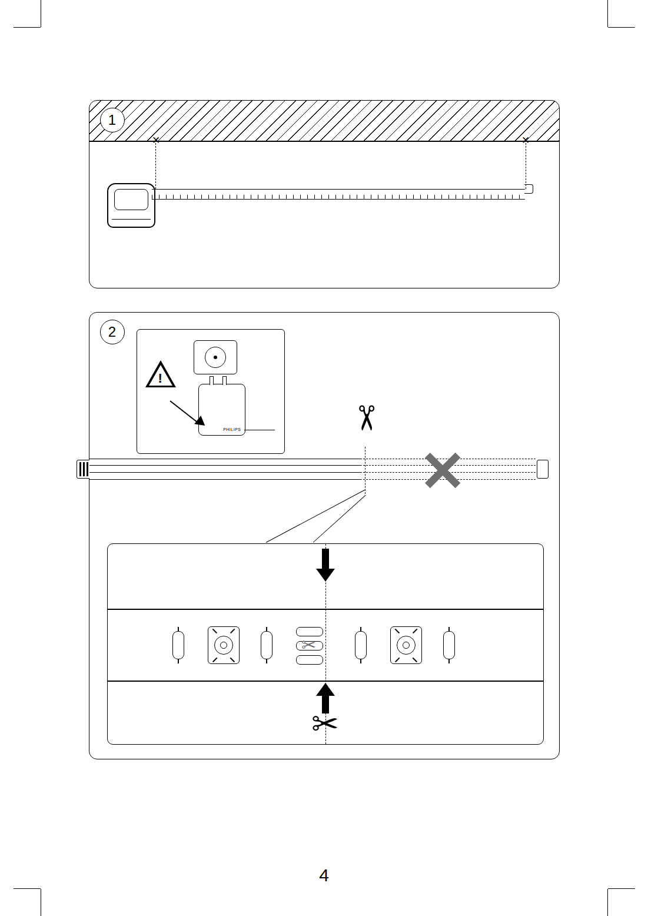1
2
!
PHILIPS
✕
4